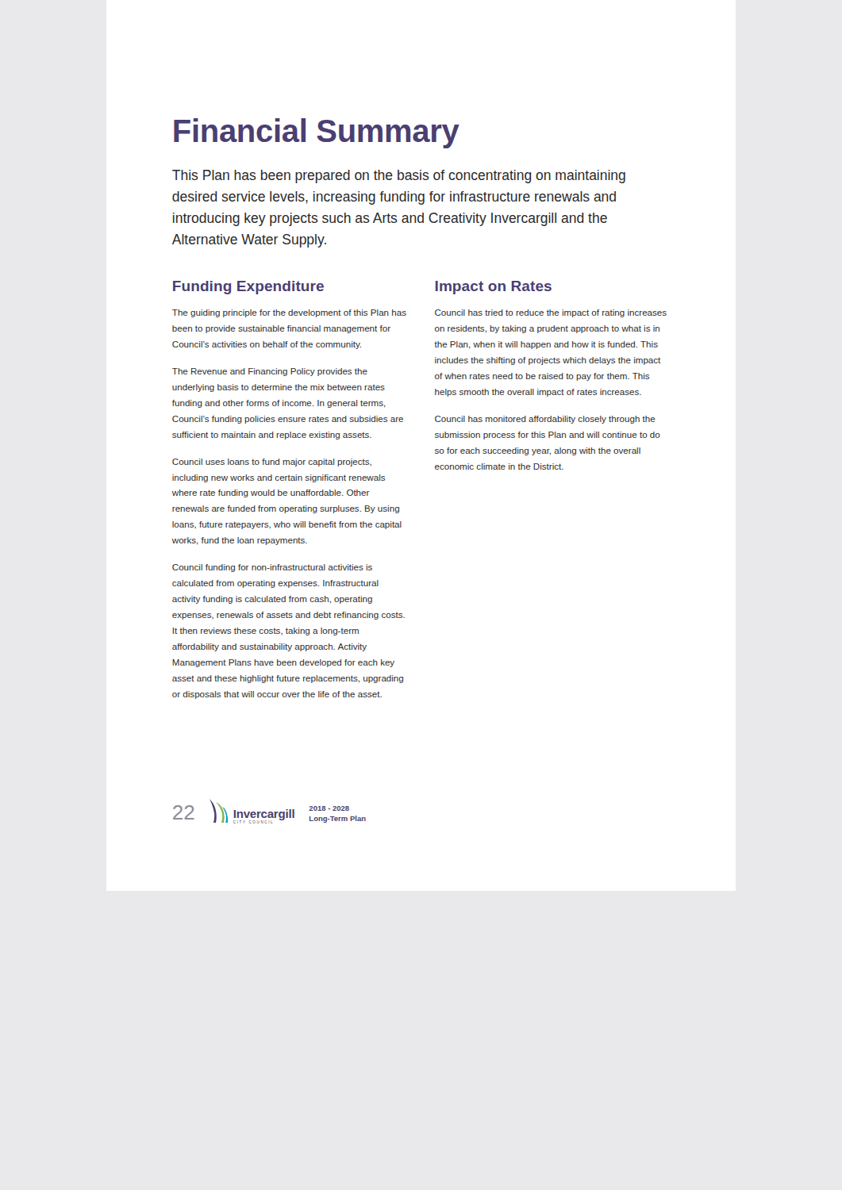Financial Summary
This Plan has been prepared on the basis of concentrating on maintaining desired service levels, increasing funding for infrastructure renewals and introducing key projects such as Arts and Creativity Invercargill and the Alternative Water Supply.
Funding Expenditure
The guiding principle for the development of this Plan has been to provide sustainable financial management for Council’s activities on behalf of the community.
The Revenue and Financing Policy provides the underlying basis to determine the mix between rates funding and other forms of income. In general terms, Council’s funding policies ensure rates and subsidies are sufficient to maintain and replace existing assets.
Council uses loans to fund major capital projects, including new works and certain significant renewals where rate funding would be unaffordable. Other renewals are funded from operating surpluses. By using loans, future ratepayers, who will benefit from the capital works, fund the loan repayments.
Council funding for non-infrastructural activities is calculated from operating expenses. Infrastructural activity funding is calculated from cash, operating expenses, renewals of assets and debt refinancing costs. It then reviews these costs, taking a long-term affordability and sustainability approach. Activity Management Plans have been developed for each key asset and these highlight future replacements, upgrading or disposals that will occur over the life of the asset.
Impact on Rates
Council has tried to reduce the impact of rating increases on residents, by taking a prudent approach to what is in the Plan, when it will happen and how it is funded. This includes the shifting of projects which delays the impact of when rates need to be raised to pay for them. This helps smooth the overall impact of rates increases.
Council has monitored affordability closely through the submission process for this Plan and will continue to do so for each succeeding year, along with the overall economic climate in the District.
22
Invercargill City Council
2018 - 2028
Long-Term Plan